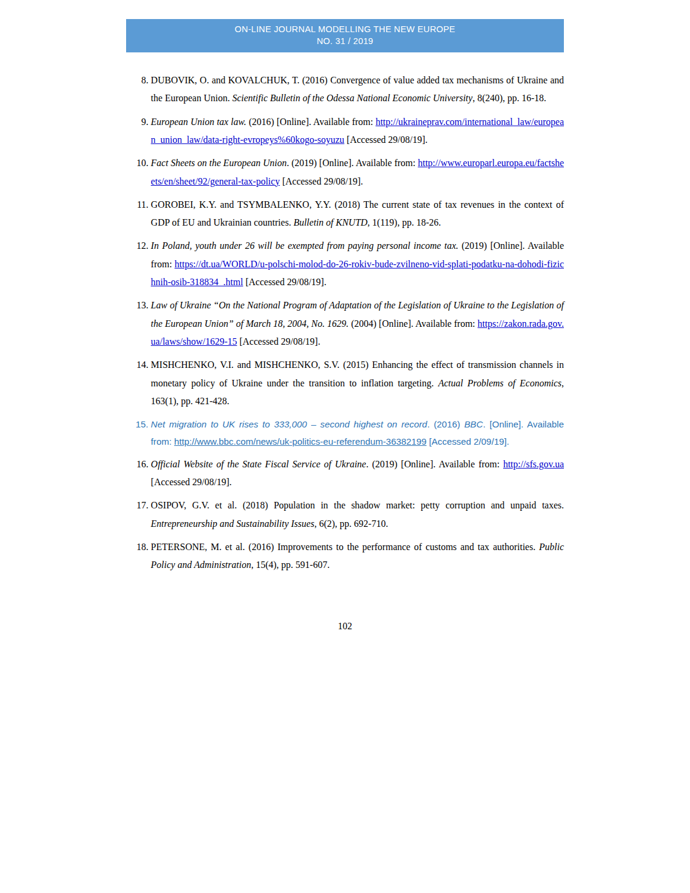ON-LINE JOURNAL MODELLING THE NEW EUROPE
NO. 31 / 2019
DUBOVIK, O. and KOVALCHUK, T. (2016) Convergence of value added tax mechanisms of Ukraine and the European Union. Scientific Bulletin of the Odessa National Economic University, 8(240), pp. 16-18.
European Union tax law. (2016) [Online]. Available from: http://ukraineprav.com/international_law/european_union_law/data-right-evropeys%60kogo-soyuzu [Accessed 29/08/19].
Fact Sheets on the European Union. (2019) [Online]. Available from: http://www.europarl.europa.eu/factsheets/en/sheet/92/general-tax-policy [Accessed 29/08/19].
GOROBEI, K.Y. and TSYMBALENKO, Y.Y. (2018) The current state of tax revenues in the context of GDP of EU and Ukrainian countries. Bulletin of KNUTD, 1(119), pp. 18-26.
In Poland, youth under 26 will be exempted from paying personal income tax. (2019) [Online]. Available from: https://dt.ua/WORLD/u-polschi-molod-do-26-rokiv-bude-zvilneno-vid-splati-podatku-na-dohodi-fizichnih-osib-318834_.html [Accessed 29/08/19].
Law of Ukraine “On the National Program of Adaptation of the Legislation of Ukraine to the Legislation of the European Union” of March 18, 2004, No. 1629. (2004) [Online]. Available from: https://zakon.rada.gov.ua/laws/show/1629-15 [Accessed 29/08/19].
MISHCHENKO, V.I. and MISHCHENKO, S.V. (2015) Enhancing the effect of transmission channels in monetary policy of Ukraine under the transition to inflation targeting. Actual Problems of Economics, 163(1), pp. 421-428.
Net migration to UK rises to 333,000 – second highest on record. (2016) BBC. [Online]. Available from: http://www.bbc.com/news/uk-politics-eu-referendum-36382199 [Accessed 2/09/19].
Official Website of the State Fiscal Service of Ukraine. (2019) [Online]. Available from: http://sfs.gov.ua [Accessed 29/08/19].
OSIPOV, G.V. et al. (2018) Population in the shadow market: petty corruption and unpaid taxes. Entrepreneurship and Sustainability Issues, 6(2), pp. 692-710.
PETERSONE, M. et al. (2016) Improvements to the performance of customs and tax authorities. Public Policy and Administration, 15(4), pp. 591-607.
102